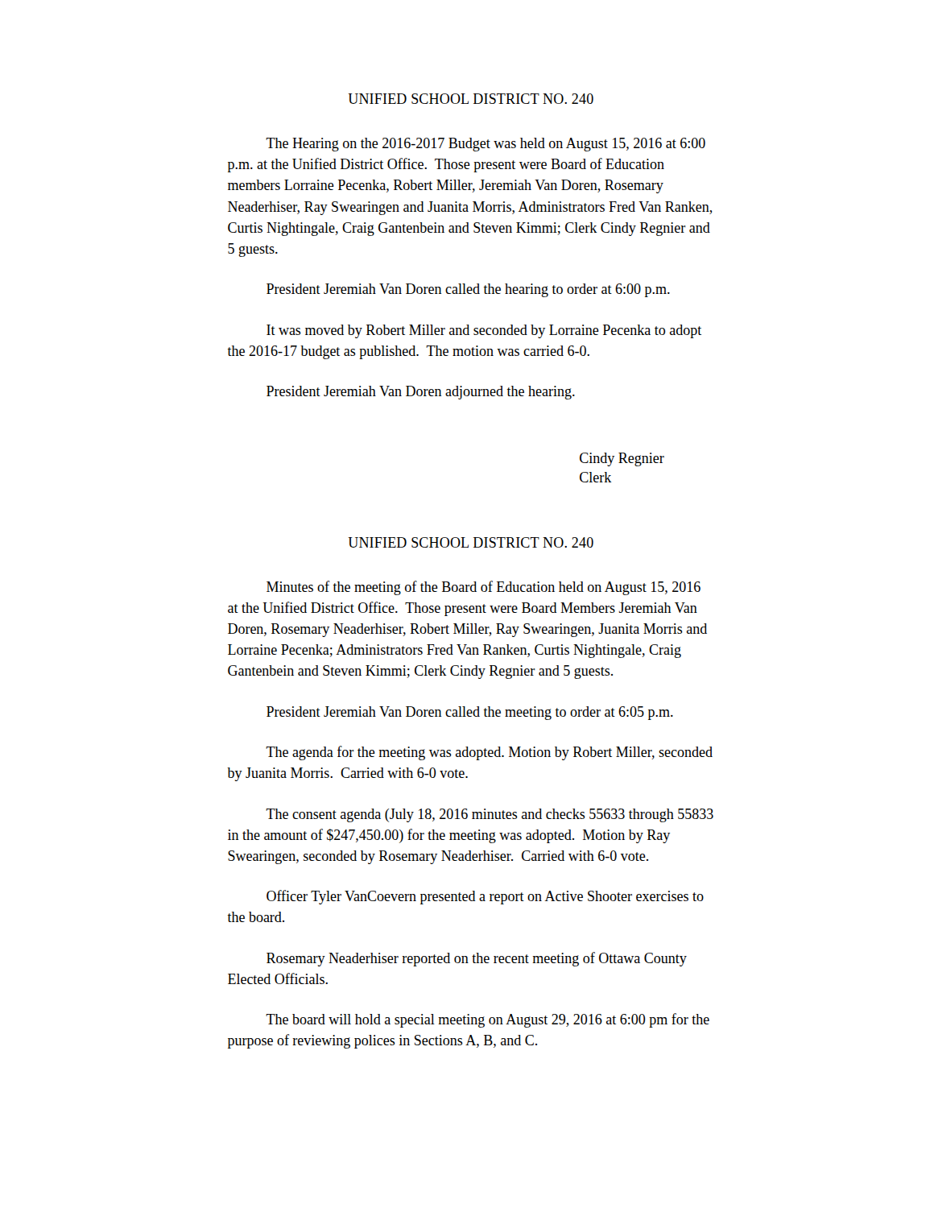UNIFIED SCHOOL DISTRICT NO. 240
The Hearing on the 2016-2017 Budget was held on August 15, 2016 at 6:00 p.m. at the Unified District Office. Those present were Board of Education members Lorraine Pecenka, Robert Miller, Jeremiah Van Doren, Rosemary Neaderhiser, Ray Swearingen and Juanita Morris, Administrators Fred Van Ranken, Curtis Nightingale, Craig Gantenbein and Steven Kimmi; Clerk Cindy Regnier and 5 guests.
President Jeremiah Van Doren called the hearing to order at 6:00 p.m.
It was moved by Robert Miller and seconded by Lorraine Pecenka to adopt the 2016-17 budget as published. The motion was carried 6-0.
President Jeremiah Van Doren adjourned the hearing.
Cindy Regnier
Clerk
UNIFIED SCHOOL DISTRICT NO. 240
Minutes of the meeting of the Board of Education held on August 15, 2016 at the Unified District Office. Those present were Board Members Jeremiah Van Doren, Rosemary Neaderhiser, Robert Miller, Ray Swearingen, Juanita Morris and Lorraine Pecenka; Administrators Fred Van Ranken, Curtis Nightingale, Craig Gantenbein and Steven Kimmi; Clerk Cindy Regnier and 5 guests.
President Jeremiah Van Doren called the meeting to order at 6:05 p.m.
The agenda for the meeting was adopted. Motion by Robert Miller, seconded by Juanita Morris. Carried with 6-0 vote.
The consent agenda (July 18, 2016 minutes and checks 55633 through 55833 in the amount of $247,450.00) for the meeting was adopted. Motion by Ray Swearingen, seconded by Rosemary Neaderhiser. Carried with 6-0 vote.
Officer Tyler VanCoevern presented a report on Active Shooter exercises to the board.
Rosemary Neaderhiser reported on the recent meeting of Ottawa County Elected Officials.
The board will hold a special meeting on August 29, 2016 at 6:00 pm for the purpose of reviewing polices in Sections A, B, and C.